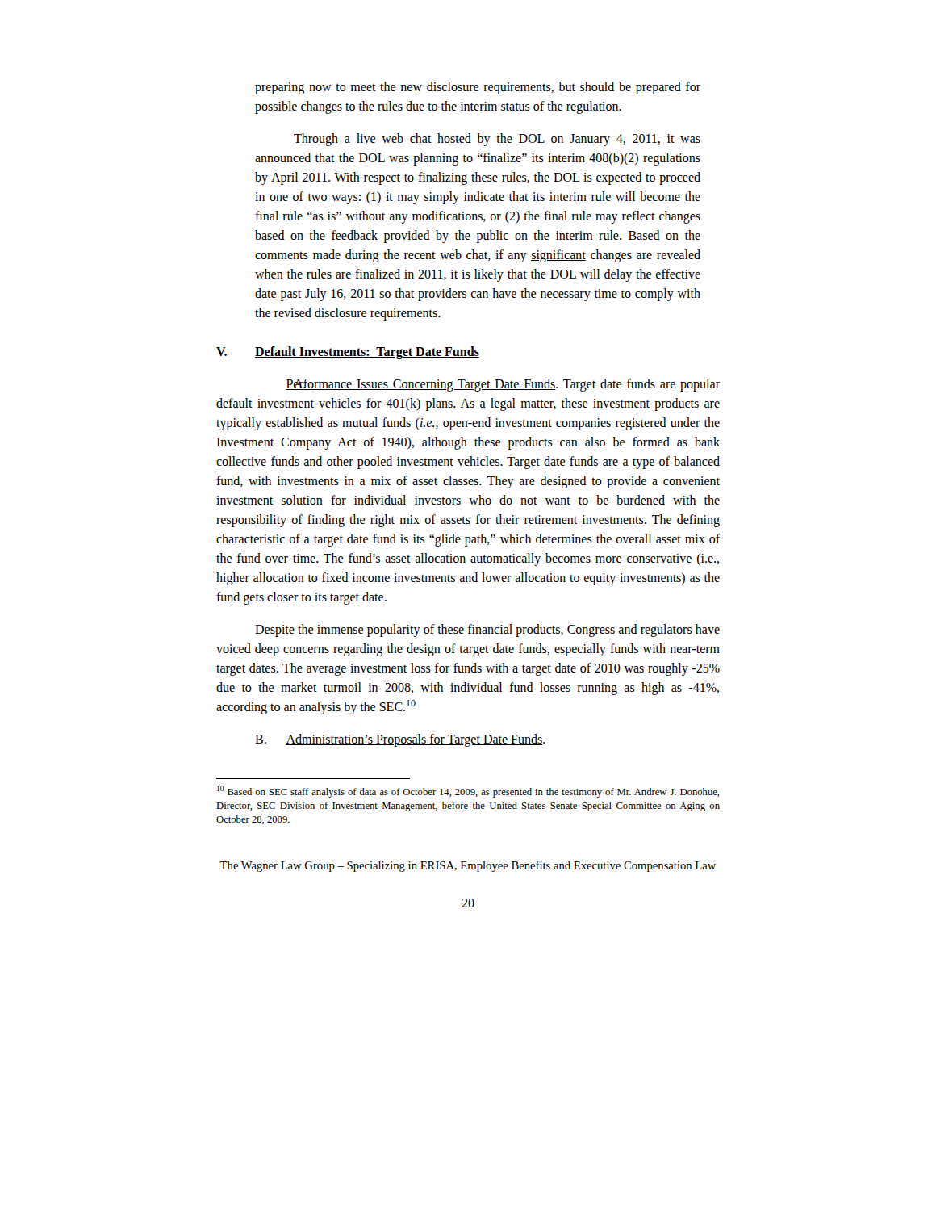preparing now to meet the new disclosure requirements, but should be prepared for possible changes to the rules due to the interim status of the regulation.
Through a live web chat hosted by the DOL on January 4, 2011, it was announced that the DOL was planning to “finalize” its interim 408(b)(2) regulations by April 2011. With respect to finalizing these rules, the DOL is expected to proceed in one of two ways: (1) it may simply indicate that its interim rule will become the final rule “as is” without any modifications, or (2) the final rule may reflect changes based on the feedback provided by the public on the interim rule. Based on the comments made during the recent web chat, if any significant changes are revealed when the rules are finalized in 2011, it is likely that the DOL will delay the effective date past July 16, 2011 so that providers can have the necessary time to comply with the revised disclosure requirements.
V. Default Investments: Target Date Funds
A. Performance Issues Concerning Target Date Funds. Target date funds are popular default investment vehicles for 401(k) plans. As a legal matter, these investment products are typically established as mutual funds (i.e., open-end investment companies registered under the Investment Company Act of 1940), although these products can also be formed as bank collective funds and other pooled investment vehicles. Target date funds are a type of balanced fund, with investments in a mix of asset classes. They are designed to provide a convenient investment solution for individual investors who do not want to be burdened with the responsibility of finding the right mix of assets for their retirement investments. The defining characteristic of a target date fund is its “glide path,” which determines the overall asset mix of the fund over time. The fund’s asset allocation automatically becomes more conservative (i.e., higher allocation to fixed income investments and lower allocation to equity investments) as the fund gets closer to its target date.
Despite the immense popularity of these financial products, Congress and regulators have voiced deep concerns regarding the design of target date funds, especially funds with near-term target dates. The average investment loss for funds with a target date of 2010 was roughly -25% due to the market turmoil in 2008, with individual fund losses running as high as -41%, according to an analysis by the SEC.10
B. Administration’s Proposals for Target Date Funds.
10 Based on SEC staff analysis of data as of October 14, 2009, as presented in the testimony of Mr. Andrew J. Donohue, Director, SEC Division of Investment Management, before the United States Senate Special Committee on Aging on October 28, 2009.
The Wagner Law Group – Specializing in ERISA, Employee Benefits and Executive Compensation Law
20